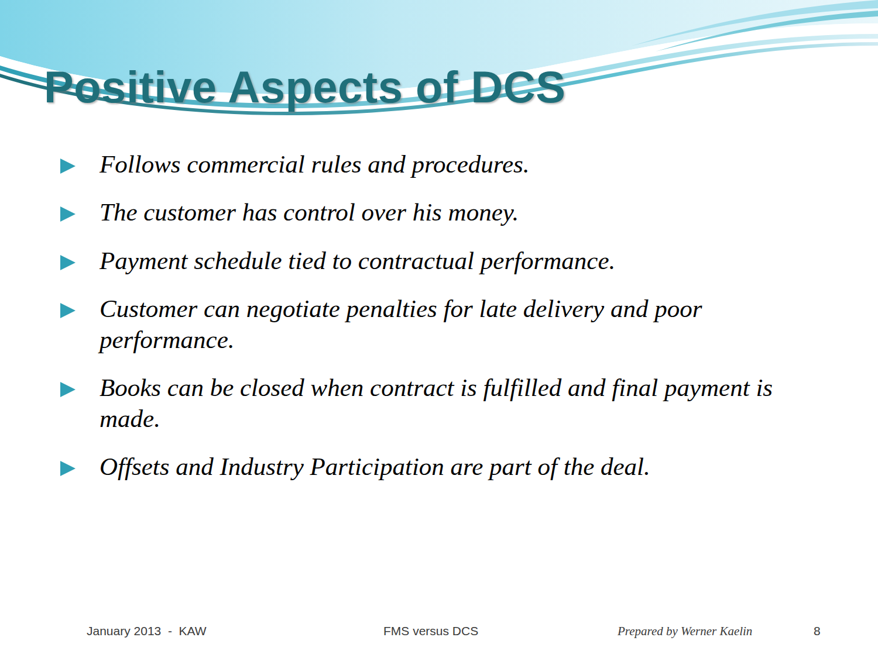Positive Aspects of DCS
Follows commercial rules and procedures.
The customer has control over his money.
Payment schedule tied to contractual performance.
Customer can negotiate penalties for late delivery and poor performance.
Books can be closed when contract is fulfilled and final payment is made.
Offsets and Industry Participation are part of the deal.
January 2013 - KAW FMS versus DCS Prepared by Werner Kaelin 8